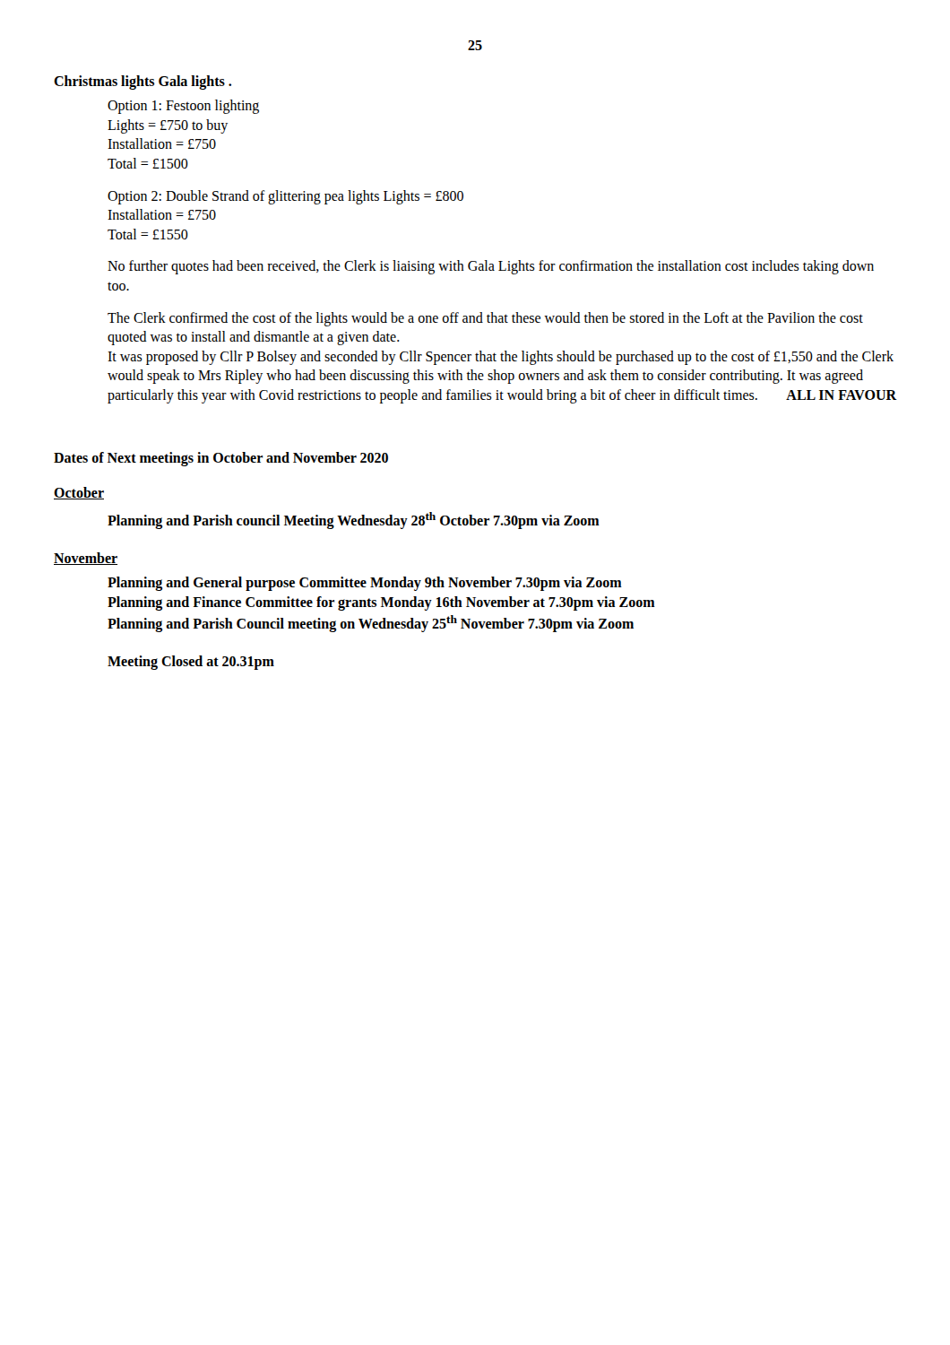25
Christmas lights Gala lights .
Option 1: Festoon lighting
Lights = £750 to buy
Installation = £750
Total = £1500
Option 2: Double Strand of glittering pea lights Lights = £800
Installation = £750
Total = £1550
No further quotes had been received, the Clerk is liaising with Gala Lights for confirmation the installation cost includes taking down too.
The Clerk confirmed the cost of the lights would be a one off and that these would then be stored in the Loft at the Pavilion the cost quoted was to install and dismantle at a given date.
It was proposed by Cllr P Bolsey and seconded by Cllr Spencer that the lights should be purchased up to the cost of £1,550 and the Clerk would speak to Mrs Ripley who had been discussing this with the shop owners and ask them to consider contributing. It was agreed particularly this year with Covid restrictions to people and families it would bring a bit of cheer in difficult times. ALL IN FAVOUR
Dates of Next meetings in October and November 2020
October
Planning and Parish council Meeting Wednesday 28th October 7.30pm via Zoom
November
Planning and General purpose Committee Monday 9th November 7.30pm via Zoom
Planning and Finance Committee for grants Monday 16th November at 7.30pm via Zoom
Planning and Parish Council meeting on Wednesday 25th November 7.30pm via Zoom
Meeting Closed at 20.31pm